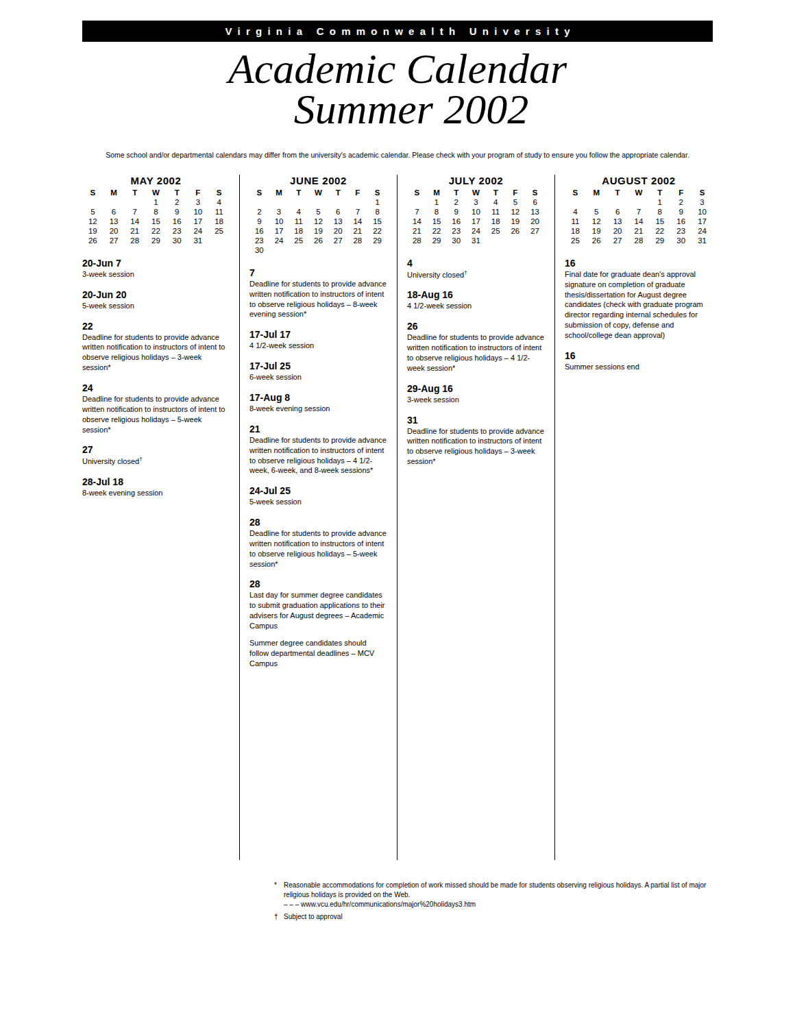Virginia Commonwealth University
Academic CalendarSummer 2002
Some school and/or departmental calendars may differ from the university's academic calendar. Please check with your program of study to ensure you follow the appropriate calendar.
MAY 2002
| S | M | T | W | T | F | S |
| --- | --- | --- | --- | --- | --- | --- |
| | | | 1 | 2 | 3 | 4 |
| 5 | 6 | 7 | 8 | 9 | 10 | 11 |
| 12 | 13 | 14 | 15 | 16 | 17 | 18 |
| 19 | 20 | 21 | 22 | 23 | 24 | 25 |
| 26 | 27 | 28 | 29 | 30 | 31 | |
20-Jun 7
3-week session
20-Jun 20
5-week session
22
Deadline for students to provide advance written notification to instructors of intent to observe religious holidays – 3-week session*
24
Deadline for students to provide advance written notification to instructors of intent to observe religious holidays – 5-week session*
27
University closed†
28-Jul 18
8-week evening session
JUNE 2002
| S | M | T | W | T | F | S |
| --- | --- | --- | --- | --- | --- | --- |
| | | | | | | 1 |
| 2 | 3 | 4 | 5 | 6 | 7 | 8 |
| 9 | 10 | 11 | 12 | 13 | 14 | 15 |
| 16 | 17 | 18 | 19 | 20 | 21 | 22 |
| 23 | 24 | 25 | 26 | 27 | 28 | 29 |
| 30 | | | | | | |
7
Deadline for students to provide advance written notification to instructors of intent to observe religious holidays – 8-week evening session*
17-Jul 17
4 1/2-week session
17-Jul 25
6-week session
17-Aug 8
8-week evening session
21
Deadline for students to provide advance written notification to instructors of intent to observe religious holidays – 4 1/2-week, 6-week, and 8-week sessions*
24-Jul 25
5-week session
28
Deadline for students to provide advance written notification to instructors of intent to observe religious holidays – 5-week session*
28
Last day for summer degree candidates to submit graduation applications to their advisers for August degrees – Academic Campus
Summer degree candidates should follow departmental deadlines – MCV Campus
JULY 2002
| S | M | T | W | T | F | S |
| --- | --- | --- | --- | --- | --- | --- |
| | 1 | 2 | 3 | 4 | 5 | 6 |
| 7 | 8 | 9 | 10 | 11 | 12 | 13 |
| 14 | 15 | 16 | 17 | 18 | 19 | 20 |
| 21 | 22 | 23 | 24 | 25 | 26 | 27 |
| 28 | 29 | 30 | 31 | | | |
4
University closed†
18-Aug 16
4 1/2-week session
26
Deadline for students to provide advance written notification to instructors of intent to observe religious holidays – 4 1/2-week session*
29-Aug 16
3-week session
31
Deadline for students to provide advance written notification to instructors of intent to observe religious holidays – 3-week session*
AUGUST 2002
| S | M | T | W | T | F | S |
| --- | --- | --- | --- | --- | --- | --- |
| | | | | 1 | 2 | 3 |
| 4 | 5 | 6 | 7 | 8 | 9 | 10 |
| 11 | 12 | 13 | 14 | 15 | 16 | 17 |
| 18 | 19 | 20 | 21 | 22 | 23 | 24 |
| 25 | 26 | 27 | 28 | 29 | 30 | 31 |
16
Final date for graduate dean's approval signature on completion of graduate thesis/dissertation for August degree candidates (check with graduate program director regarding internal schedules for submission of copy, defense and school/college dean approval)
16
Summer sessions end
*
Reasonable accommodations for completion of work missed should be made for students observing religious holidays. A partial list of major religious holidays is provided on the Web.
– – – www.vcu.edu/hr/communications/major%20holidays3.htm
†
Subject to approval